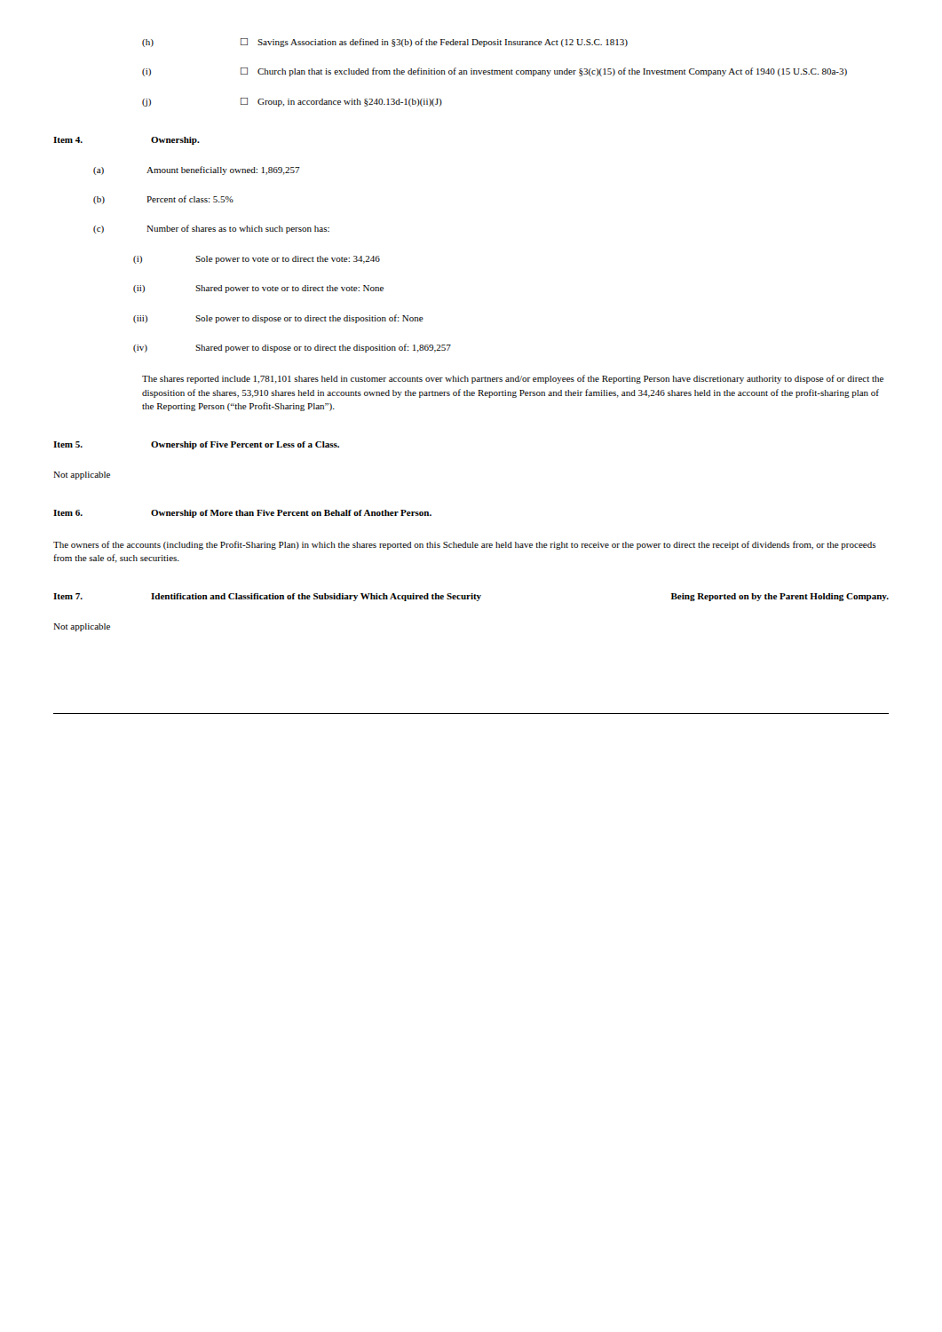(h)
☐
Savings Association as defined in §3(b) of the Federal Deposit Insurance Act (12 U.S.C. 1813)
(i)
☐
Church plan that is excluded from the definition of an investment company under §3(c)(15) of the Investment Company Act of 1940 (15 U.S.C. 80a-3)
(j)
☐
Group, in accordance with §240.13d-1(b)(ii)(J)
Item 4.
Ownership.
(a)
Amount beneficially owned: 1,869,257
(b)
Percent of class: 5.5%
(c)
Number of shares as to which such person has:
(i)
Sole power to vote or to direct the vote: 34,246
(ii)
Shared power to vote or to direct the vote: None
(iii)
Sole power to dispose or to direct the disposition of: None
(iv)
Shared power to dispose or to direct the disposition of: 1,869,257
The shares reported include 1,781,101 shares held in customer accounts over which partners and/or employees of the Reporting Person have discretionary authority to dispose of or direct the disposition of the shares, 53,910 shares held in accounts owned by the partners of the Reporting Person and their families, and 34,246 shares held in the account of the profit-sharing plan of the Reporting Person (“the Profit-Sharing Plan”).
Item 5.
Ownership of Five Percent or Less of a Class.
Not applicable
Item 6.
Ownership of More than Five Percent on Behalf of Another Person.
The owners of the accounts (including the Profit-Sharing Plan) in which the shares reported on this Schedule are held have the right to receive or the power to direct the receipt of dividends from, or the proceeds from the sale of, such securities.
Item 7.
Identification and Classification of the Subsidiary Which Acquired the Security Being Reported on by the Parent Holding Company.
Not applicable